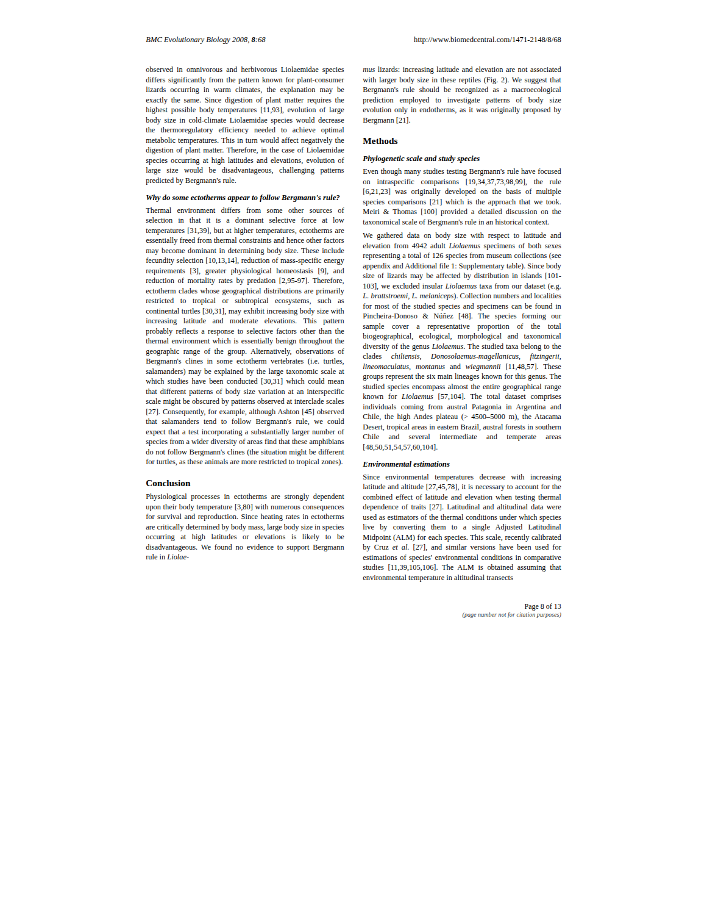BMC Evolutionary Biology 2008, 8:68
http://www.biomedcentral.com/1471-2148/8/68
observed in omnivorous and herbivorous Liolaemidae species differs significantly from the pattern known for plant-consumer lizards occurring in warm climates, the explanation may be exactly the same. Since digestion of plant matter requires the highest possible body temperatures [11,93], evolution of large body size in cold-climate Liolaemidae species would decrease the thermoregulatory efficiency needed to achieve optimal metabolic temperatures. This in turn would affect negatively the digestion of plant matter. Therefore, in the case of Liolaemidae species occurring at high latitudes and elevations, evolution of large size would be disadvantageous, challenging patterns predicted by Bergmann's rule.
Why do some ectotherms appear to follow Bergmann's rule?
Thermal environment differs from some other sources of selection in that it is a dominant selective force at low temperatures [31,39], but at higher temperatures, ectotherms are essentially freed from thermal constraints and hence other factors may become dominant in determining body size. These include fecundity selection [10,13,14], reduction of mass-specific energy requirements [3], greater physiological homeostasis [9], and reduction of mortality rates by predation [2,95-97]. Therefore, ectotherm clades whose geographical distributions are primarily restricted to tropical or subtropical ecosystems, such as continental turtles [30,31], may exhibit increasing body size with increasing latitude and moderate elevations. This pattern probably reflects a response to selective factors other than the thermal environment which is essentially benign throughout the geographic range of the group. Alternatively, observations of Bergmann's clines in some ectotherm vertebrates (i.e. turtles, salamanders) may be explained by the large taxonomic scale at which studies have been conducted [30,31] which could mean that different patterns of body size variation at an interspecific scale might be obscured by patterns observed at interclade scales [27]. Consequently, for example, although Ashton [45] observed that salamanders tend to follow Bergmann's rule, we could expect that a test incorporating a substantially larger number of species from a wider diversity of areas find that these amphibians do not follow Bergmann's clines (the situation might be different for turtles, as these animals are more restricted to tropical zones).
Conclusion
Physiological processes in ectotherms are strongly dependent upon their body temperature [3,80] with numerous consequences for survival and reproduction. Since heating rates in ectotherms are critically determined by body mass, large body size in species occurring at high latitudes or elevations is likely to be disadvantageous. We found no evidence to support Bergmann rule in Liolae-
mus lizards: increasing latitude and elevation are not associated with larger body size in these reptiles (Fig. 2). We suggest that Bergmann's rule should be recognized as a macroecological prediction employed to investigate patterns of body size evolution only in endotherms, as it was originally proposed by Bergmann [21].
Methods
Phylogenetic scale and study species
Even though many studies testing Bergmann's rule have focused on intraspecific comparisons [19,34,37,73,98,99], the rule [6,21,23] was originally developed on the basis of multiple species comparisons [21] which is the approach that we took. Meiri & Thomas [100] provided a detailed discussion on the taxonomical scale of Bergmann's rule in an historical context.
We gathered data on body size with respect to latitude and elevation from 4942 adult Liolaemus specimens of both sexes representing a total of 126 species from museum collections (see appendix and Additional file 1: Supplementary table). Since body size of lizards may be affected by distribution in islands [101-103], we excluded insular Liolaemus taxa from our dataset (e.g. L. brattstroemi, L. melaniceps). Collection numbers and localities for most of the studied species and specimens can be found in Pincheira-Donoso & Núñez [48]. The species forming our sample cover a representative proportion of the total biogeographical, ecological, morphological and taxonomical diversity of the genus Liolaemus. The studied taxa belong to the clades chiliensis, Donosolaemus-magellanicus, fitzingerii, lineomaculatus, montanus and wiegmannii [11,48,57]. These groups represent the six main lineages known for this genus. The studied species encompass almost the entire geographical range known for Liolaemus [57,104]. The total dataset comprises individuals coming from austral Patagonia in Argentina and Chile, the high Andes plateau (> 4500–5000 m), the Atacama Desert, tropical areas in eastern Brazil, austral forests in southern Chile and several intermediate and temperate areas [48,50,51,54,57,60,104].
Environmental estimations
Since environmental temperatures decrease with increasing latitude and altitude [27,45,78], it is necessary to account for the combined effect of latitude and elevation when testing thermal dependence of traits [27]. Latitudinal and altitudinal data were used as estimators of the thermal conditions under which species live by converting them to a single Adjusted Latitudinal Midpoint (ALM) for each species. This scale, recently calibrated by Cruz et al. [27], and similar versions have been used for estimations of species' environmental conditions in comparative studies [11,39,105,106]. The ALM is obtained assuming that environmental temperature in altitudinal transects
Page 8 of 13
(page number not for citation purposes)